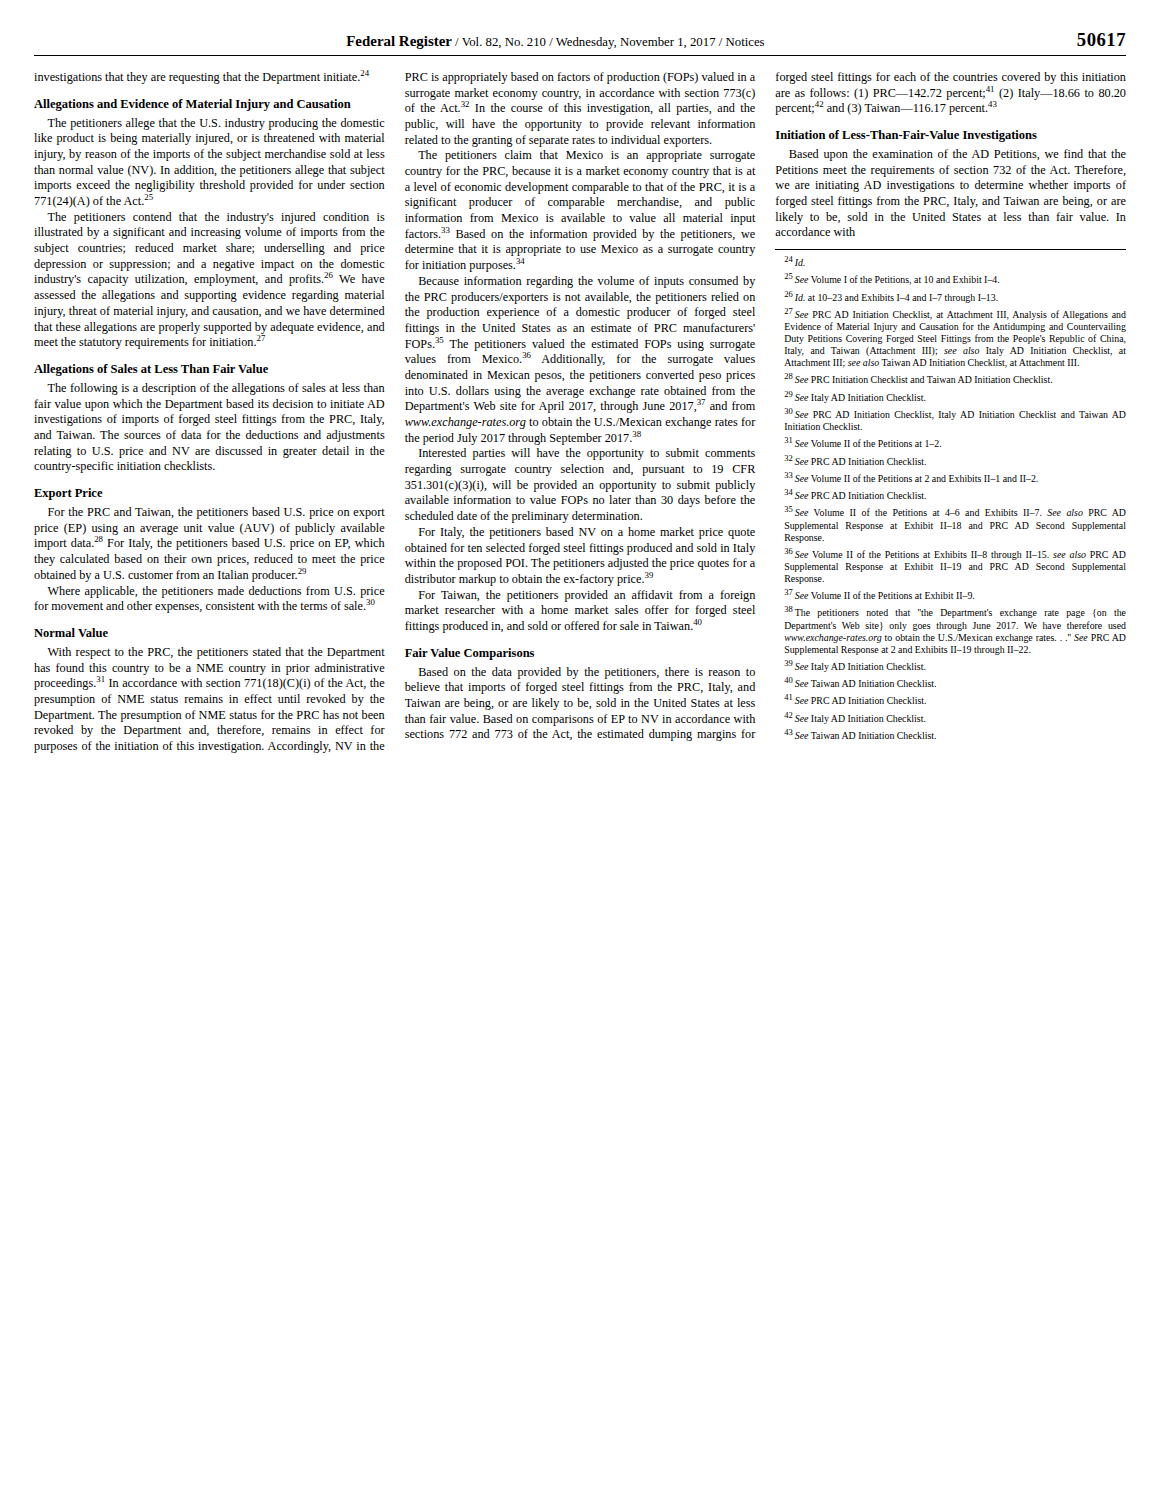Federal Register / Vol. 82, No. 210 / Wednesday, November 1, 2017 / Notices
50617
investigations that they are requesting that the Department initiate.24
Allegations and Evidence of Material Injury and Causation
The petitioners allege that the U.S. industry producing the domestic like product is being materially injured, or is threatened with material injury, by reason of the imports of the subject merchandise sold at less than normal value (NV). In addition, the petitioners allege that subject imports exceed the negligibility threshold provided for under section 771(24)(A) of the Act.25
The petitioners contend that the industry's injured condition is illustrated by a significant and increasing volume of imports from the subject countries; reduced market share; underselling and price depression or suppression; and a negative impact on the domestic industry's capacity utilization, employment, and profits.26 We have assessed the allegations and supporting evidence regarding material injury, threat of material injury, and causation, and we have determined that these allegations are properly supported by adequate evidence, and meet the statutory requirements for initiation.27
Allegations of Sales at Less Than Fair Value
The following is a description of the allegations of sales at less than fair value upon which the Department based its decision to initiate AD investigations of imports of forged steel fittings from the PRC, Italy, and Taiwan. The sources of data for the deductions and adjustments relating to U.S. price and NV are discussed in greater detail in the country-specific initiation checklists.
Export Price
For the PRC and Taiwan, the petitioners based U.S. price on export price (EP) using an average unit value (AUV) of publicly available import data.28 For Italy, the petitioners based U.S. price on EP, which they calculated based on their own prices, reduced to meet the price obtained by a U.S. customer from an Italian producer.29
Where applicable, the petitioners made deductions from U.S. price for movement and other expenses, consistent with the terms of sale.30
Normal Value
With respect to the PRC, the petitioners stated that the Department has found this country to be a NME country in prior administrative proceedings.31 In accordance with section 771(18)(C)(i) of the Act, the presumption of NME status remains in effect until revoked by the Department. The presumption of NME status for the PRC has not been revoked by the Department and, therefore, remains in effect for purposes of the initiation of this investigation. Accordingly, NV in the PRC is appropriately based on factors of production (FOPs) valued in a surrogate market economy country, in accordance with section 773(c) of the Act.32 In the course of this investigation, all parties, and the public, will have the opportunity to provide relevant information related to the granting of separate rates to individual exporters.
The petitioners claim that Mexico is an appropriate surrogate country for the PRC, because it is a market economy country that is at a level of economic development comparable to that of the PRC, it is a significant producer of comparable merchandise, and public information from Mexico is available to value all material input factors.33 Based on the information provided by the petitioners, we determine that it is appropriate to use Mexico as a surrogate country for initiation purposes.34
Because information regarding the volume of inputs consumed by the PRC producers/exporters is not available, the petitioners relied on the production experience of a domestic producer of forged steel fittings in the United States as an estimate of PRC manufacturers' FOPs.35 The petitioners valued the estimated FOPs using surrogate values from Mexico.36 Additionally, for the surrogate values denominated in Mexican pesos, the petitioners converted peso prices into U.S. dollars using the average exchange rate obtained from the Department's Web site for April 2017, through June 2017,37 and from www.exchange-rates.org to obtain the U.S./Mexican exchange rates for the period July 2017 through September 2017.38
Interested parties will have the opportunity to submit comments regarding surrogate country selection and, pursuant to 19 CFR 351.301(c)(3)(i), will be provided an opportunity to submit publicly available information to value FOPs no later than 30 days before the scheduled date of the preliminary determination.
For Italy, the petitioners based NV on a home market price quote obtained for ten selected forged steel fittings produced and sold in Italy within the proposed POI. The petitioners adjusted the price quotes for a distributor markup to obtain the ex-factory price.39
For Taiwan, the petitioners provided an affidavit from a foreign market researcher with a home market sales offer for forged steel fittings produced in, and sold or offered for sale in Taiwan.40
Fair Value Comparisons
Based on the data provided by the petitioners, there is reason to believe that imports of forged steel fittings from the PRC, Italy, and Taiwan are being, or are likely to be, sold in the United States at less than fair value. Based on comparisons of EP to NV in accordance with sections 772 and 773 of the Act, the estimated dumping margins for forged steel fittings for each of the countries covered by this initiation are as follows: (1) PRC—142.72 percent;41 (2) Italy—18.66 to 80.20 percent;42 and (3) Taiwan—116.17 percent.43
Initiation of Less-Than-Fair-Value Investigations
Based upon the examination of the AD Petitions, we find that the Petitions meet the requirements of section 732 of the Act. Therefore, we are initiating AD investigations to determine whether imports of forged steel fittings from the PRC, Italy, and Taiwan are being, or are likely to be, sold in the United States at less than fair value. In accordance with
24 Id.
25 See Volume I of the Petitions, at 10 and Exhibit I–4.
26 Id. at 10–23 and Exhibits I–4 and I–7 through I–13.
27 See PRC AD Initiation Checklist, at Attachment III, Analysis of Allegations and Evidence of Material Injury and Causation for the Antidumping and Countervailing Duty Petitions Covering Forged Steel Fittings from the People's Republic of China, Italy, and Taiwan (Attachment III); see also Italy AD Initiation Checklist, at Attachment III; see also Taiwan AD Initiation Checklist, at Attachment III.
28 See PRC Initiation Checklist and Taiwan AD Initiation Checklist.
29 See Italy AD Initiation Checklist.
30 See PRC AD Initiation Checklist, Italy AD Initiation Checklist and Taiwan AD Initiation Checklist.
31 See Volume II of the Petitions at 1–2.
32 See PRC AD Initiation Checklist.
33 See Volume II of the Petitions at 2 and Exhibits II–1 and II–2.
34 See PRC AD Initiation Checklist.
35 See Volume II of the Petitions at 4–6 and Exhibits II–7. See also PRC AD Supplemental Response at Exhibit II–18 and PRC AD Second Supplemental Response.
36 See Volume II of the Petitions at Exhibits II–8 through II–15. see also PRC AD Supplemental Response at Exhibit II–19 and PRC AD Second Supplemental Response.
37 See Volume II of the Petitions at Exhibit II–9.
38 The petitioners noted that ''the Department's exchange rate page {on the Department's Web site} only goes through June 2017. We have therefore used www.exchange-rates.org to obtain the U.S./Mexican exchange rates. . .'' See PRC AD Supplemental Response at 2 and Exhibits II–19 through II–22.
39 See Italy AD Initiation Checklist.
40 See Taiwan AD Initiation Checklist.
41 See PRC AD Initiation Checklist.
42 See Italy AD Initiation Checklist.
43 See Taiwan AD Initiation Checklist.